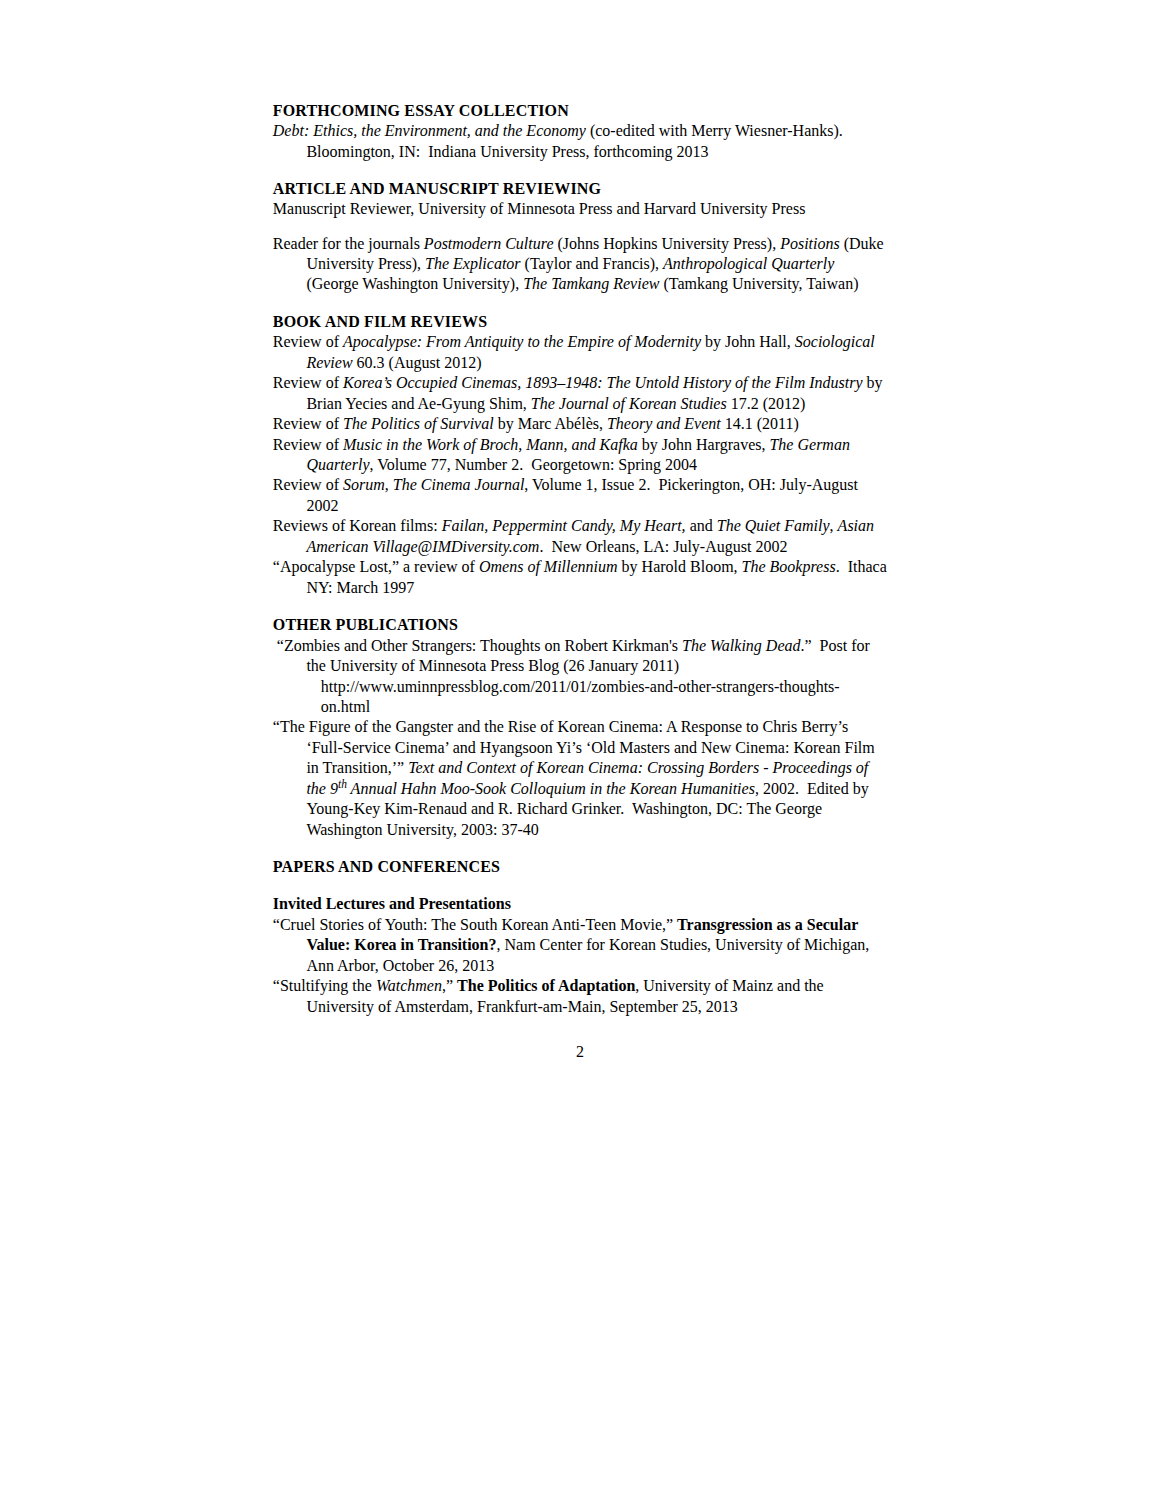Forthcoming Essay Collection
Debt: Ethics, the Environment, and the Economy (co-edited with Merry Wiesner-Hanks). Bloomington, IN: Indiana University Press, forthcoming 2013
Article and Manuscript Reviewing
Manuscript Reviewer, University of Minnesota Press and Harvard University Press
Reader for the journals Postmodern Culture (Johns Hopkins University Press), Positions (Duke University Press), The Explicator (Taylor and Francis), Anthropological Quarterly (George Washington University), The Tamkang Review (Tamkang University, Taiwan)
Book and Film Reviews
Review of Apocalypse: From Antiquity to the Empire of Modernity by John Hall, Sociological Review 60.3 (August 2012)
Review of Korea’s Occupied Cinemas, 1893–1948: The Untold History of the Film Industry by Brian Yecies and Ae-Gyung Shim, The Journal of Korean Studies 17.2 (2012)
Review of The Politics of Survival by Marc Abélès, Theory and Event 14.1 (2011)
Review of Music in the Work of Broch, Mann, and Kafka by John Hargraves, The German Quarterly, Volume 77, Number 2. Georgetown: Spring 2004
Review of Sorum, The Cinema Journal, Volume 1, Issue 2. Pickerington, OH: July-August 2002
Reviews of Korean films: Failan, Peppermint Candy, My Heart, and The Quiet Family, Asian American Village@IMDiversity.com. New Orleans, LA: July-August 2002
“Apocalypse Lost,” a review of Omens of Millennium by Harold Bloom, The Bookpress. Ithaca NY: March 1997
Other Publications
“Zombies and Other Strangers: Thoughts on Robert Kirkman's The Walking Dead.” Post for the University of Minnesota Press Blog (26 January 2011)
http://www.uminnpressblog.com/2011/01/zombies-and-other-strangers-thoughts-on.html
“The Figure of the Gangster and the Rise of Korean Cinema: A Response to Chris Berry’s ‘Full-Service Cinema’ and Hyangsoon Yi’s ‘Old Masters and New Cinema: Korean Film in Transition,’” Text and Context of Korean Cinema: Crossing Borders - Proceedings of the 9th Annual Hahn Moo-Sook Colloquium in the Korean Humanities, 2002. Edited by Young-Key Kim-Renaud and R. Richard Grinker. Washington, DC: The George Washington University, 2003: 37-40
Papers and Conferences
Invited Lectures and Presentations
“Cruel Stories of Youth: The South Korean Anti-Teen Movie,” Transgression as a Secular Value: Korea in Transition?, Nam Center for Korean Studies, University of Michigan, Ann Arbor, October 26, 2013
“Stultifying the Watchmen,” The Politics of Adaptation, University of Mainz and the University of Amsterdam, Frankfurt-am-Main, September 25, 2013
2